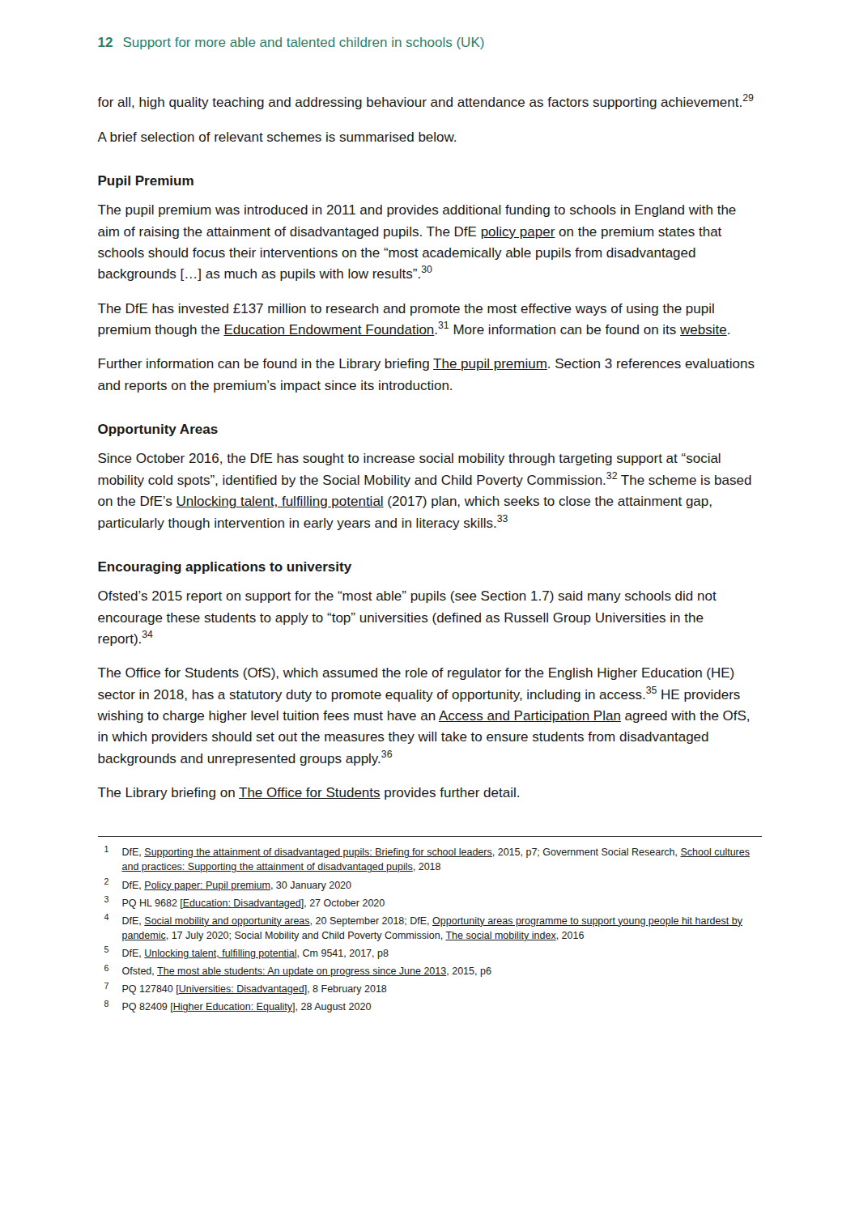12 Support for more able and talented children in schools (UK)
for all, high quality teaching and addressing behaviour and attendance as factors supporting achievement.29
A brief selection of relevant schemes is summarised below.
Pupil Premium
The pupil premium was introduced in 2011 and provides additional funding to schools in England with the aim of raising the attainment of disadvantaged pupils. The DfE policy paper on the premium states that schools should focus their interventions on the “most academically able pupils from disadvantaged backgrounds […] as much as pupils with low results”.30
The DfE has invested £137 million to research and promote the most effective ways of using the pupil premium though the Education Endowment Foundation.31 More information can be found on its website.
Further information can be found in the Library briefing The pupil premium. Section 3 references evaluations and reports on the premium’s impact since its introduction.
Opportunity Areas
Since October 2016, the DfE has sought to increase social mobility through targeting support at “social mobility cold spots”, identified by the Social Mobility and Child Poverty Commission.32 The scheme is based on the DfE’s Unlocking talent, fulfilling potential (2017) plan, which seeks to close the attainment gap, particularly though intervention in early years and in literacy skills.33
Encouraging applications to university
Ofsted’s 2015 report on support for the “most able” pupils (see Section 1.7) said many schools did not encourage these students to apply to “top” universities (defined as Russell Group Universities in the report).34
The Office for Students (OfS), which assumed the role of regulator for the English Higher Education (HE) sector in 2018, has a statutory duty to promote equality of opportunity, including in access.35 HE providers wishing to charge higher level tuition fees must have an Access and Participation Plan agreed with the OfS, in which providers should set out the measures they will take to ensure students from disadvantaged backgrounds and unrepresented groups apply.36
The Library briefing on The Office for Students provides further detail.
DfE, Supporting the attainment of disadvantaged pupils: Briefing for school leaders, 2015, p7; Government Social Research, School cultures and practices: Supporting the attainment of disadvantaged pupils, 2018
DfE, Policy paper: Pupil premium, 30 January 2020
PQ HL 9682 [Education: Disadvantaged], 27 October 2020
DfE, Social mobility and opportunity areas, 20 September 2018; DfE, Opportunity areas programme to support young people hit hardest by pandemic, 17 July 2020; Social Mobility and Child Poverty Commission, The social mobility index, 2016
DfE, Unlocking talent, fulfilling potential, Cm 9541, 2017, p8
Ofsted, The most able students: An update on progress since June 2013, 2015, p6
PQ 127840 [Universities: Disadvantaged], 8 February 2018
PQ 82409 [Higher Education: Equality], 28 August 2020